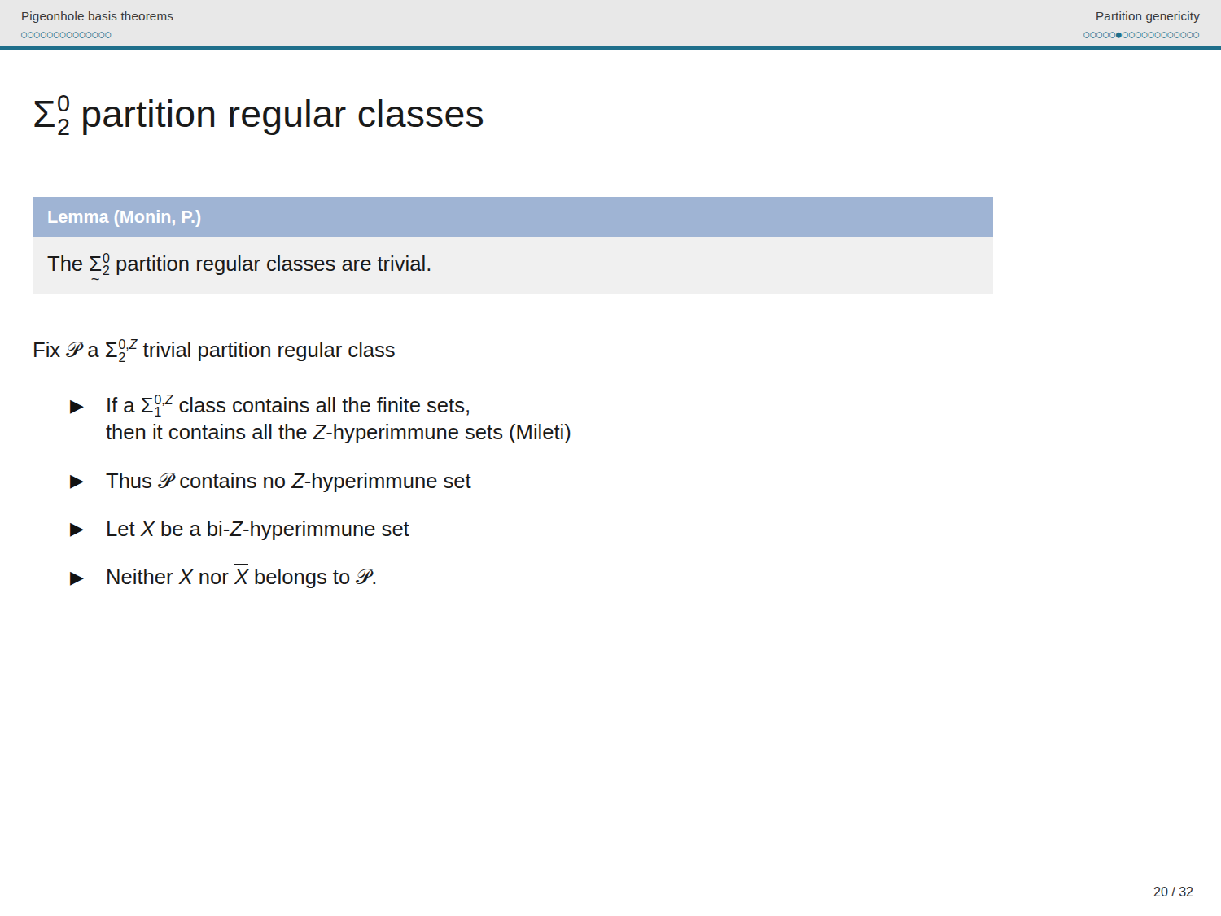Pigeonhole basis theorems ○○○○○○○○○○○○○○
Partition genericity ○○○○○●○○○○○○○○○○○○
Σ 02 partition regular classes
Lemma (Monin, P.)
The Σ 02 partition regular classes are trivial.
Fix 𝒫 a Σ 0,Z 2 trivial partition regular class
If a Σ 0,Z 1 class contains all the finite sets,
then it contains all the Z-hyperimmune sets (Mileti)
Thus 𝒫 contains no Z-hyperimmune set
Let X be a bi-Z-hyperimmune set
Neither X nor X belongs to 𝒫.
20 / 32